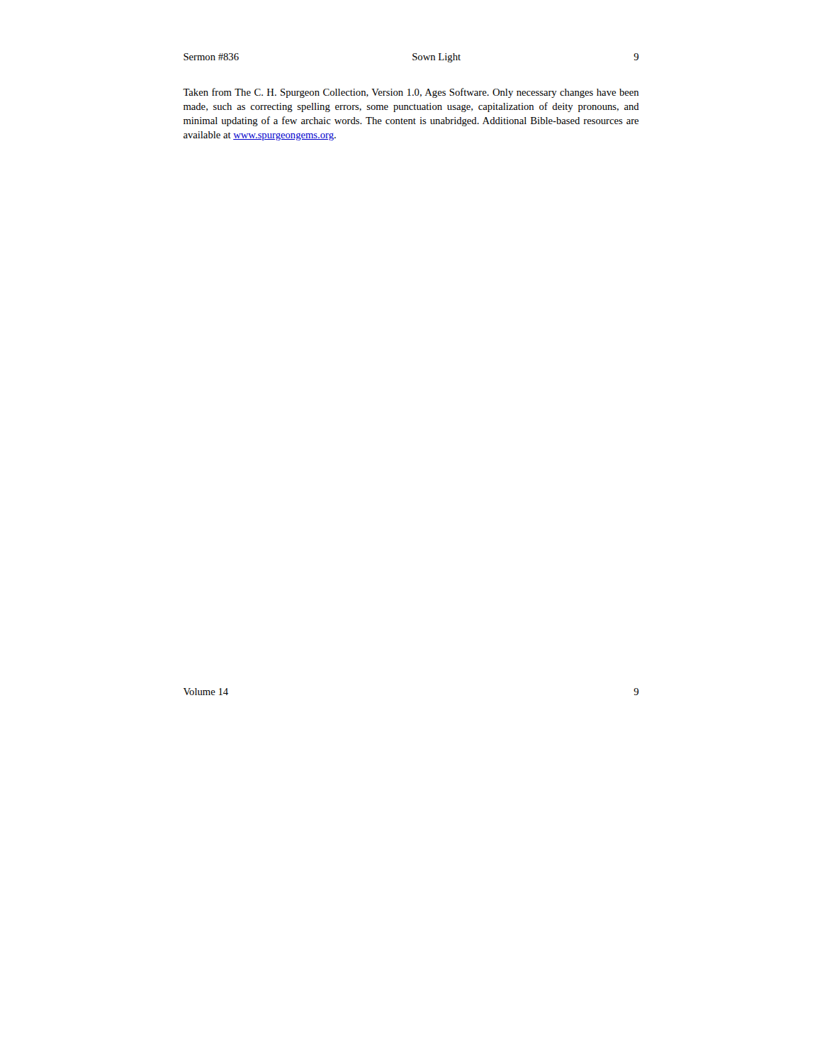Sermon #836 Sown Light 9
Taken from The C. H. Spurgeon Collection, Version 1.0, Ages Software. Only necessary changes have been made, such as correcting spelling errors, some punctuation usage, capitalization of deity pronouns, and minimal updating of a few archaic words. The content is unabridged. Additional Bible-based resources are available at www.spurgeongems.org.
Volume 14 9